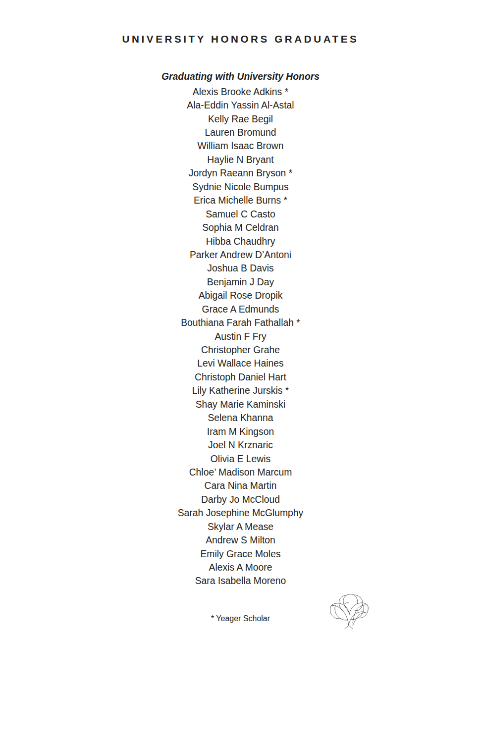University Honors Graduates
Graduating with University Honors
Alexis Brooke Adkins *
Ala-Eddin Yassin Al-Astal
Kelly Rae Begil
Lauren Bromund
William Isaac Brown
Haylie N Bryant
Jordyn Raeann Bryson *
Sydnie Nicole Bumpus
Erica Michelle Burns *
Samuel C Casto
Sophia M Celdran
Hibba Chaudhry
Parker Andrew D’Antoni
Joshua B Davis
Benjamin J Day
Abigail Rose Dropik
Grace A Edmunds
Bouthiana Farah Fathallah *
Austin F Fry
Christopher Grahe
Levi Wallace Haines
Christoph Daniel Hart
Lily Katherine Jurskis *
Shay Marie Kaminski
Selena Khanna
Iram M Kingson
Joel N Krznaric
Olivia E Lewis
Chloe’ Madison Marcum
Cara Nina Martin
Darby Jo McCloud
Sarah Josephine McGlumphy
Skylar A Mease
Andrew S Milton
Emily Grace Moles
Alexis A Moore
Sara Isabella Moreno
* Yeager Scholar